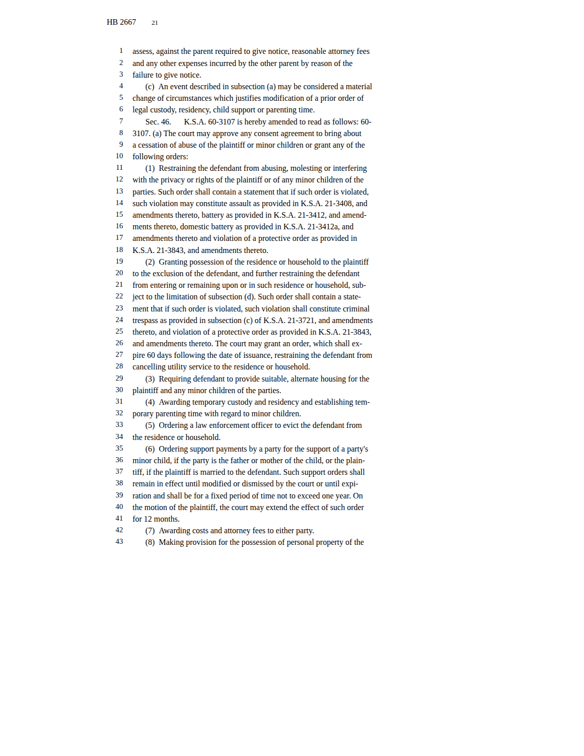HB 2667 21
assess, against the parent required to give notice, reasonable attorney fees
and any other expenses incurred by the other parent by reason of the
failure to give notice.
(c) An event described in subsection (a) may be considered a material
change of circumstances which justifies modification of a prior order of
legal custody, residency, child support or parenting time.
Sec. 46. K.S.A. 60-3107 is hereby amended to read as follows: 60-
3107. (a) The court may approve any consent agreement to bring about
a cessation of abuse of the plaintiff or minor children or grant any of the
following orders:
(1) Restraining the defendant from abusing, molesting or interfering
with the privacy or rights of the plaintiff or of any minor children of the
parties. Such order shall contain a statement that if such order is violated,
such violation may constitute assault as provided in K.S.A. 21-3408, and
amendments thereto, battery as provided in K.S.A. 21-3412, and amend-
ments thereto, domestic battery as provided in K.S.A. 21-3412a, and
amendments thereto and violation of a protective order as provided in
K.S.A. 21-3843, and amendments thereto.
(2) Granting possession of the residence or household to the plaintiff
to the exclusion of the defendant, and further restraining the defendant
from entering or remaining upon or in such residence or household, sub-
ject to the limitation of subsection (d). Such order shall contain a state-
ment that if such order is violated, such violation shall constitute criminal
trespass as provided in subsection (c) of K.S.A. 21-3721, and amendments
thereto, and violation of a protective order as provided in K.S.A. 21-3843,
and amendments thereto. The court may grant an order, which shall ex-
pire 60 days following the date of issuance, restraining the defendant from
cancelling utility service to the residence or household.
(3) Requiring defendant to provide suitable, alternate housing for the
plaintiff and any minor children of the parties.
(4) Awarding temporary custody and residency and establishing tem-
porary parenting time with regard to minor children.
(5) Ordering a law enforcement officer to evict the defendant from
the residence or household.
(6) Ordering support payments by a party for the support of a party's
minor child, if the party is the father or mother of the child, or the plain-
tiff, if the plaintiff is married to the defendant. Such support orders shall
remain in effect until modified or dismissed by the court or until expi-
ration and shall be for a fixed period of time not to exceed one year. On
the motion of the plaintiff, the court may extend the effect of such order
for 12 months.
(7) Awarding costs and attorney fees to either party.
(8) Making provision for the possession of personal property of the